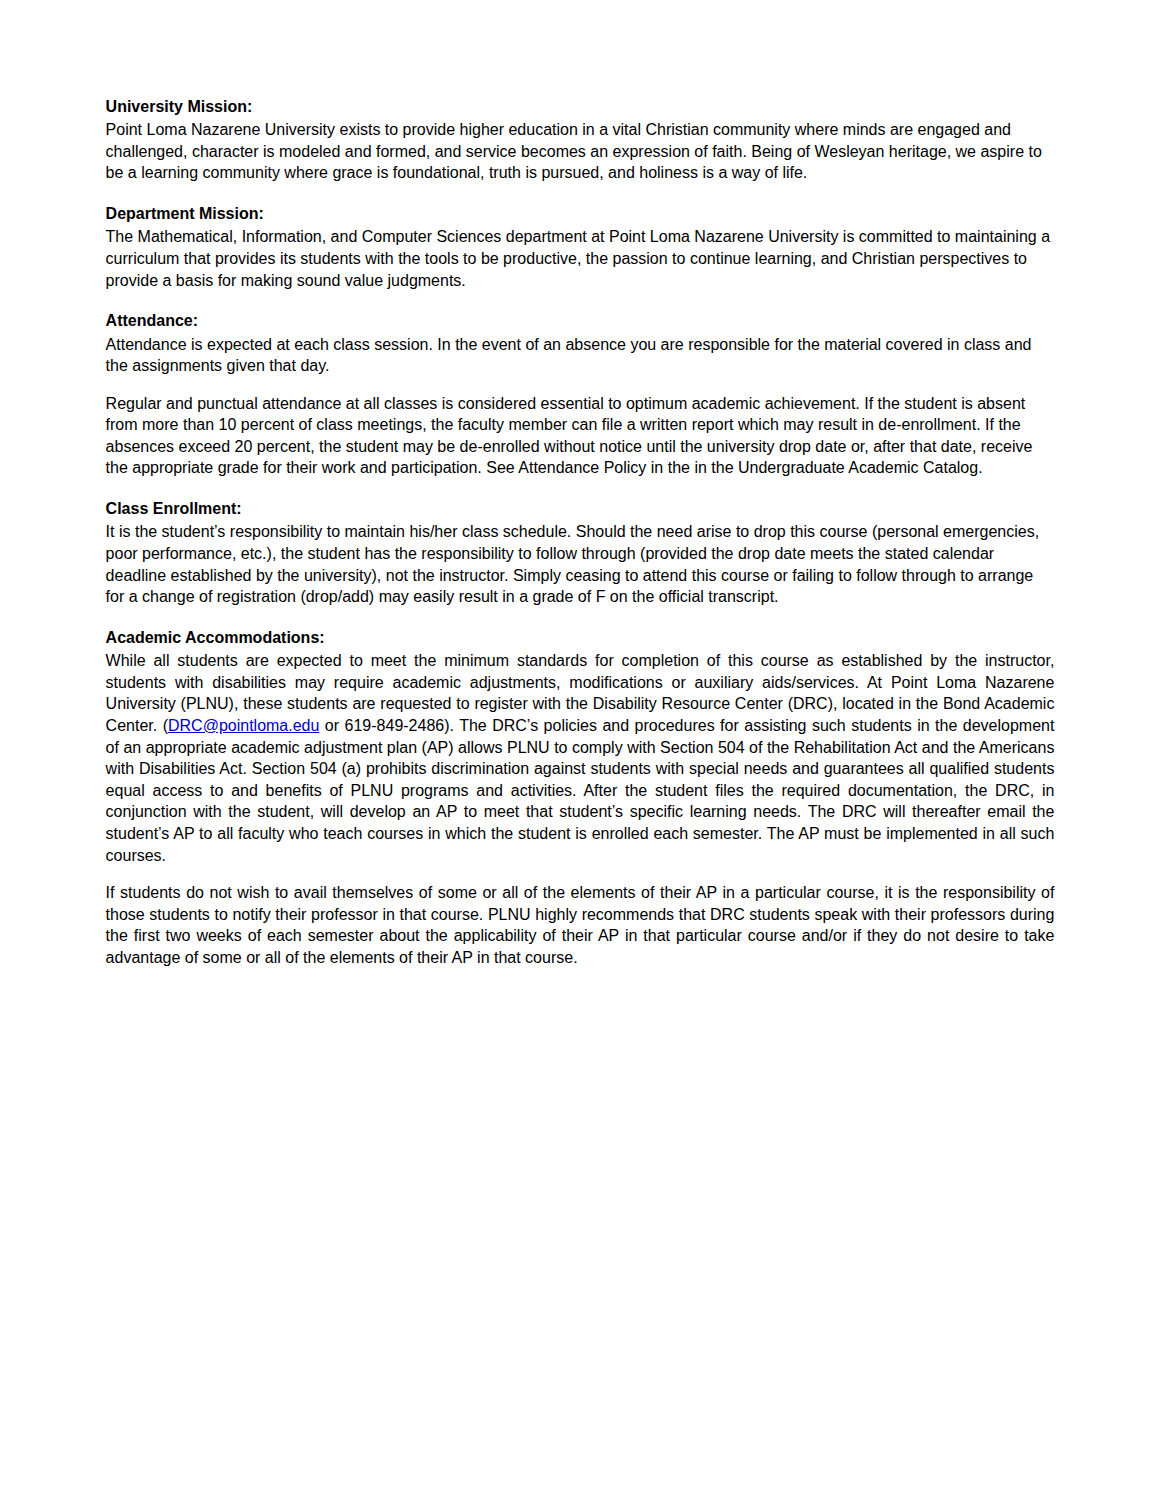University Mission:
Point Loma Nazarene University exists to provide higher education in a vital Christian community where minds are engaged and challenged, character is modeled and formed, and service becomes an expression of faith. Being of Wesleyan heritage, we aspire to be a learning community where grace is foundational, truth is pursued, and holiness is a way of life.
Department Mission:
The Mathematical, Information, and Computer Sciences department at Point Loma Nazarene University is committed to maintaining a curriculum that provides its students with the tools to be productive, the passion to continue learning, and Christian perspectives to provide a basis for making sound value judgments.
Attendance:
Attendance is expected at each class session. In the event of an absence you are responsible for the material covered in class and the assignments given that day.
Regular and punctual attendance at all classes is considered essential to optimum academic achievement. If the student is absent from more than 10 percent of class meetings, the faculty member can file a written report which may result in de-enrollment. If the absences exceed 20 percent, the student may be de-enrolled without notice until the university drop date or, after that date, receive the appropriate grade for their work and participation. See Attendance Policy in the in the Undergraduate Academic Catalog.
Class Enrollment:
It is the student’s responsibility to maintain his/her class schedule. Should the need arise to drop this course (personal emergencies, poor performance, etc.), the student has the responsibility to follow through (provided the drop date meets the stated calendar deadline established by the university), not the instructor. Simply ceasing to attend this course or failing to follow through to arrange for a change of registration (drop/add) may easily result in a grade of F on the official transcript.
Academic Accommodations:
While all students are expected to meet the minimum standards for completion of this course as established by the instructor, students with disabilities may require academic adjustments, modifications or auxiliary aids/services. At Point Loma Nazarene University (PLNU), these students are requested to register with the Disability Resource Center (DRC), located in the Bond Academic Center. (DRC@pointloma.edu or 619-849-2486). The DRC’s policies and procedures for assisting such students in the development of an appropriate academic adjustment plan (AP) allows PLNU to comply with Section 504 of the Rehabilitation Act and the Americans with Disabilities Act. Section 504 (a) prohibits discrimination against students with special needs and guarantees all qualified students equal access to and benefits of PLNU programs and activities. After the student files the required documentation, the DRC, in conjunction with the student, will develop an AP to meet that student’s specific learning needs. The DRC will thereafter email the student’s AP to all faculty who teach courses in which the student is enrolled each semester. The AP must be implemented in all such courses.
If students do not wish to avail themselves of some or all of the elements of their AP in a particular course, it is the responsibility of those students to notify their professor in that course. PLNU highly recommends that DRC students speak with their professors during the first two weeks of each semester about the applicability of their AP in that particular course and/or if they do not desire to take advantage of some or all of the elements of their AP in that course.